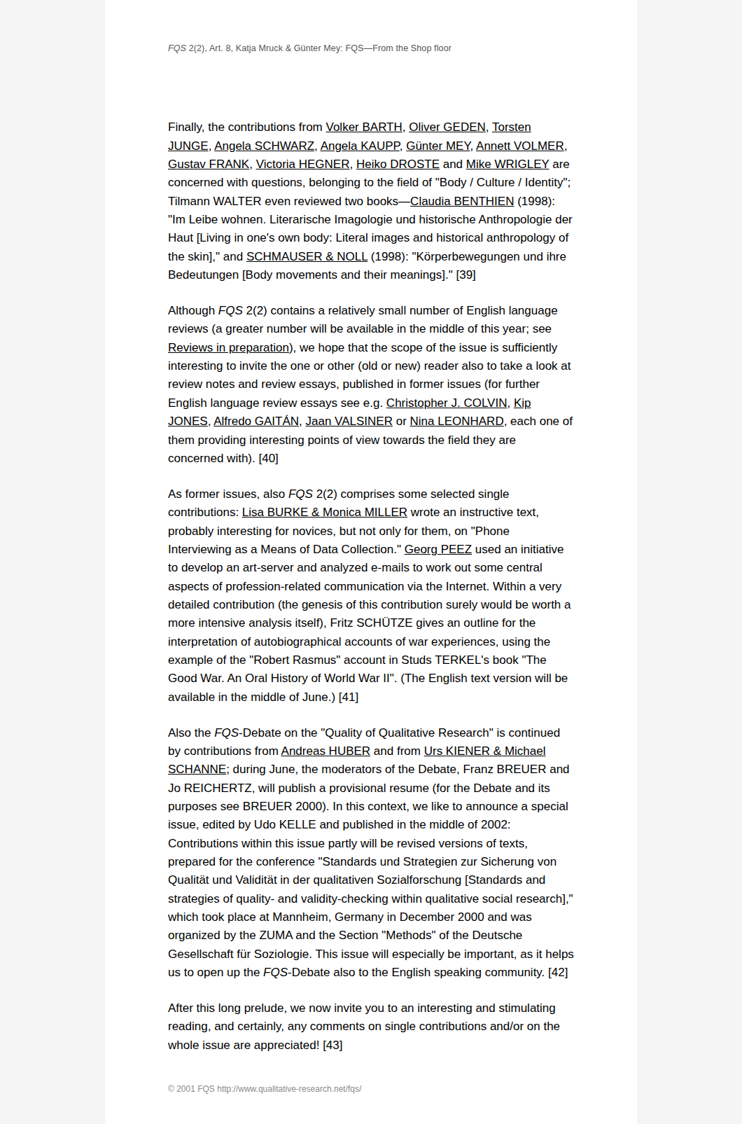FQS 2(2), Art. 8, Katja Mruck & Günter Mey: FQS—From the Shop floor
Finally, the contributions from Volker BARTH, Oliver GEDEN, Torsten JUNGE, Angela SCHWARZ, Angela KAUPP, Günter MEY, Annett VOLMER, Gustav FRANK, Victoria HEGNER, Heiko DROSTE and Mike WRIGLEY are concerned with questions, belonging to the field of "Body / Culture / Identity"; Tilmann WALTER even reviewed two books—Claudia BENTHIEN (1998): "Im Leibe wohnen. Literarische Imagologie und historische Anthropologie der Haut [Living in one's own body: Literal images and historical anthropology of the skin]," and SCHMAUSER & NOLL (1998): "Körperbewegungen und ihre Bedeutungen [Body movements and their meanings]." [39]
Although FQS 2(2) contains a relatively small number of English language reviews (a greater number will be available in the middle of this year; see Reviews in preparation), we hope that the scope of the issue is sufficiently interesting to invite the one or other (old or new) reader also to take a look at review notes and review essays, published in former issues (for further English language review essays see e.g. Christopher J. COLVIN, Kip JONES, Alfredo GAITÁN, Jaan VALSINER or Nina LEONHARD, each one of them providing interesting points of view towards the field they are concerned with). [40]
As former issues, also FQS 2(2) comprises some selected single contributions: Lisa BURKE & Monica MILLER wrote an instructive text, probably interesting for novices, but not only for them, on "Phone Interviewing as a Means of Data Collection." Georg PEEZ used an initiative to develop an art-server and analyzed e-mails to work out some central aspects of profession-related communication via the Internet. Within a very detailed contribution (the genesis of this contribution surely would be worth a more intensive analysis itself), Fritz SCHÜTZE gives an outline for the interpretation of autobiographical accounts of war experiences, using the example of the "Robert Rasmus" account in Studs TERKEL's book "The Good War. An Oral History of World War II". (The English text version will be available in the middle of June.) [41]
Also the FQS-Debate on the "Quality of Qualitative Research" is continued by contributions from Andreas HUBER and from Urs KIENER & Michael SCHANNE; during June, the moderators of the Debate, Franz BREUER and Jo REICHERTZ, will publish a provisional resume (for the Debate and its purposes see BREUER 2000). In this context, we like to announce a special issue, edited by Udo KELLE and published in the middle of 2002: Contributions within this issue partly will be revised versions of texts, prepared for the conference "Standards und Strategien zur Sicherung von Qualität und Validität in der qualitativen Sozialforschung [Standards and strategies of quality- and validity-checking within qualitative social research]," which took place at Mannheim, Germany in December 2000 and was organized by the ZUMA and the Section "Methods" of the Deutsche Gesellschaft für Soziologie. This issue will especially be important, as it helps us to open up the FQS-Debate also to the English speaking community. [42]
After this long prelude, we now invite you to an interesting and stimulating reading, and certainly, any comments on single contributions and/or on the whole issue are appreciated! [43]
© 2001 FQS http://www.qualitative-research.net/fqs/